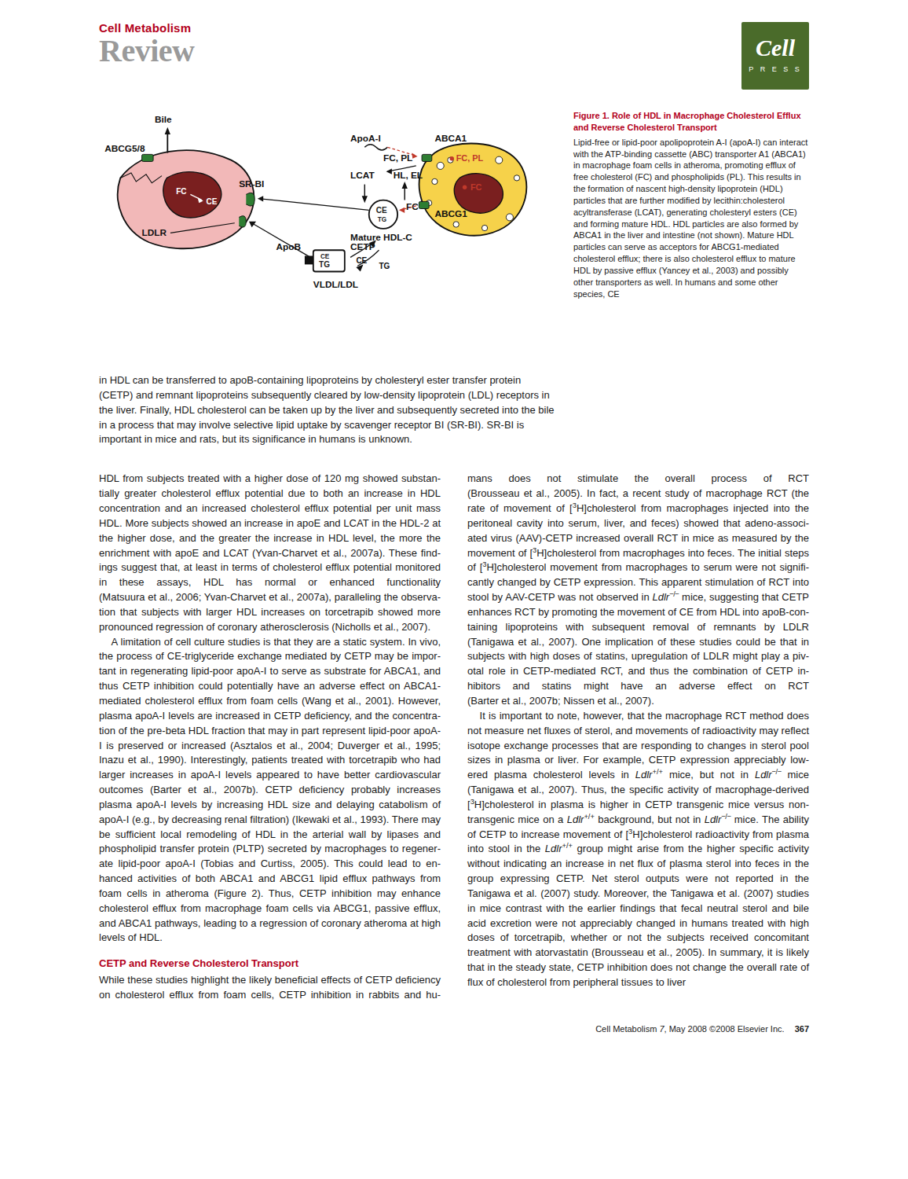Cell Metabolism
Review
Cell P R E S S
Role of HDL in macrophage cholesterol efflux and reverse cholesterol transport Bile ABCG5/8 FC CE LDLR SR-BI FC, PL FC ABCA1 ABCG1 ApoA-I FC, PL LCAT HL, EL CE TG Mature HDL-C FC CE TG VLDL/LDL ApoB CETP CE TG
Figure 1. Role of HDL in Macrophage Cholesterol Efflux and Reverse Cholesterol Transport
Lipid-free or lipid-poor apolipoprotein A-I (apoA-I) can interact with the ATP-binding cassette (ABC) transporter A1 (ABCA1) in macrophage foam cells in atheroma, promoting efflux of free cholesterol (FC) and phospholipids (PL). This results in the formation of nascent high-density lipoprotein (HDL) particles that are further modified by lecithin:cholesterol acyltransferase (LCAT), generating cholesteryl esters (CE) and forming mature HDL. HDL particles are also formed by ABCA1 in the liver and intestine (not shown). Mature HDL particles can serve as acceptors for ABCG1-mediated cholesterol efflux; there is also cholesterol efflux to mature HDL by passive efflux (Yancey et al., 2003) and possibly other transporters as well. In humans and some other species, CE
in HDL can be transferred to apoB-containing lipoproteins by cholesteryl ester transfer protein (CETP) and remnant lipoproteins subsequently cleared by low-density lipoprotein (LDL) receptors in the liver. Finally, HDL cholesterol can be taken up by the liver and subsequently secreted into the bile in a process that may involve selective lipid uptake by scavenger receptor BI (SR-BI). SR-BI is important in mice and rats, but its significance in humans is unknown.
HDL from subjects treated with a higher dose of 120 mg showed substantially greater cholesterol efflux potential due to both an increase in HDL concentration and an increased cholesterol efflux potential per unit mass HDL. More subjects showed an increase in apoE and LCAT in the HDL-2 at the higher dose, and the greater the increase in HDL level, the more the enrichment with apoE and LCAT (Yvan-Charvet et al., 2007a). These findings suggest that, at least in terms of cholesterol efflux potential monitored in these assays, HDL has normal or enhanced functionality (Matsuura et al., 2006; Yvan-Charvet et al., 2007a), paralleling the observation that subjects with larger HDL increases on torcetrapib showed more pronounced regression of coronary atherosclerosis (Nicholls et al., 2007).
A limitation of cell culture studies is that they are a static system. In vivo, the process of CE-triglyceride exchange mediated by CETP may be important in regenerating lipid-poor apoA-I to serve as substrate for ABCA1, and thus CETP inhibition could potentially have an adverse effect on ABCA1-mediated cholesterol efflux from foam cells (Wang et al., 2001). However, plasma apoA-I levels are increased in CETP deficiency, and the concentration of the pre-beta HDL fraction that may in part represent lipid-poor apoA-I is preserved or increased (Asztalos et al., 2004; Duverger et al., 1995; Inazu et al., 1990). Interestingly, patients treated with torcetrapib who had larger increases in apoA-I levels appeared to have better cardiovascular outcomes (Barter et al., 2007b). CETP deficiency probably increases plasma apoA-I levels by increasing HDL size and delaying catabolism of apoA-I (e.g., by decreasing renal filtration) (Ikewaki et al., 1993). There may be sufficient local remodeling of HDL in the arterial wall by lipases and phospholipid transfer protein (PLTP) secreted by macrophages to regenerate lipid-poor apoA-I (Tobias and Curtiss, 2005). This could lead to enhanced activities of both ABCA1 and ABCG1 lipid efflux pathways from foam cells in atheroma (Figure 2). Thus, CETP inhibition may enhance cholesterol efflux from macrophage foam cells via ABCG1, passive efflux, and ABCA1 pathways, leading to a regression of coronary atheroma at high levels of HDL.
CETP and Reverse Cholesterol Transport
While these studies highlight the likely beneficial effects of CETP deficiency on cholesterol efflux from foam cells, CETP inhibition in rabbits and humans does not stimulate the overall process of RCT (Brousseau et al., 2005). In fact, a recent study of macrophage RCT (the rate of movement of [3H]cholesterol from macrophages injected into the peritoneal cavity into serum, liver, and feces) showed that adeno-associated virus (AAV)-CETP increased overall RCT in mice as measured by the movement of [3H]cholesterol from macrophages into feces. The initial steps of [3H]cholesterol movement from macrophages to serum were not significantly changed by CETP expression. This apparent stimulation of RCT into stool by AAV-CETP was not observed in Ldlr−/− mice, suggesting that CETP enhances RCT by promoting the movement of CE from HDL into apoB-containing lipoproteins with subsequent removal of remnants by LDLR (Tanigawa et al., 2007). One implication of these studies could be that in subjects with high doses of statins, upregulation of LDLR might play a pivotal role in CETP-mediated RCT, and thus the combination of CETP inhibitors and statins might have an adverse effect on RCT (Barter et al., 2007b; Nissen et al., 2007).
It is important to note, however, that the macrophage RCT method does not measure net fluxes of sterol, and movements of radioactivity may reflect isotope exchange processes that are responding to changes in sterol pool sizes in plasma or liver. For example, CETP expression appreciably lowered plasma cholesterol levels in Ldlr+/+ mice, but not in Ldlr−/− mice (Tanigawa et al., 2007). Thus, the specific activity of macrophage-derived [3H]cholesterol in plasma is higher in CETP transgenic mice versus nontransgenic mice on a Ldlr+/+ background, but not in Ldlr−/− mice. The ability of CETP to increase movement of [3H]cholesterol radioactivity from plasma into stool in the Ldlr+/+ group might arise from the higher specific activity without indicating an increase in net flux of plasma sterol into feces in the group expressing CETP. Net sterol outputs were not reported in the Tanigawa et al. (2007) study. Moreover, the Tanigawa et al. (2007) studies in mice contrast with the earlier findings that fecal neutral sterol and bile acid excretion were not appreciably changed in humans treated with high doses of torcetrapib, whether or not the subjects received concomitant treatment with atorvastatin (Brousseau et al., 2005). In summary, it is likely that in the steady state, CETP inhibition does not change the overall rate of flux of cholesterol from peripheral tissues to liver
Cell Metabolism 7, May 2008 ©2008 Elsevier Inc. 367